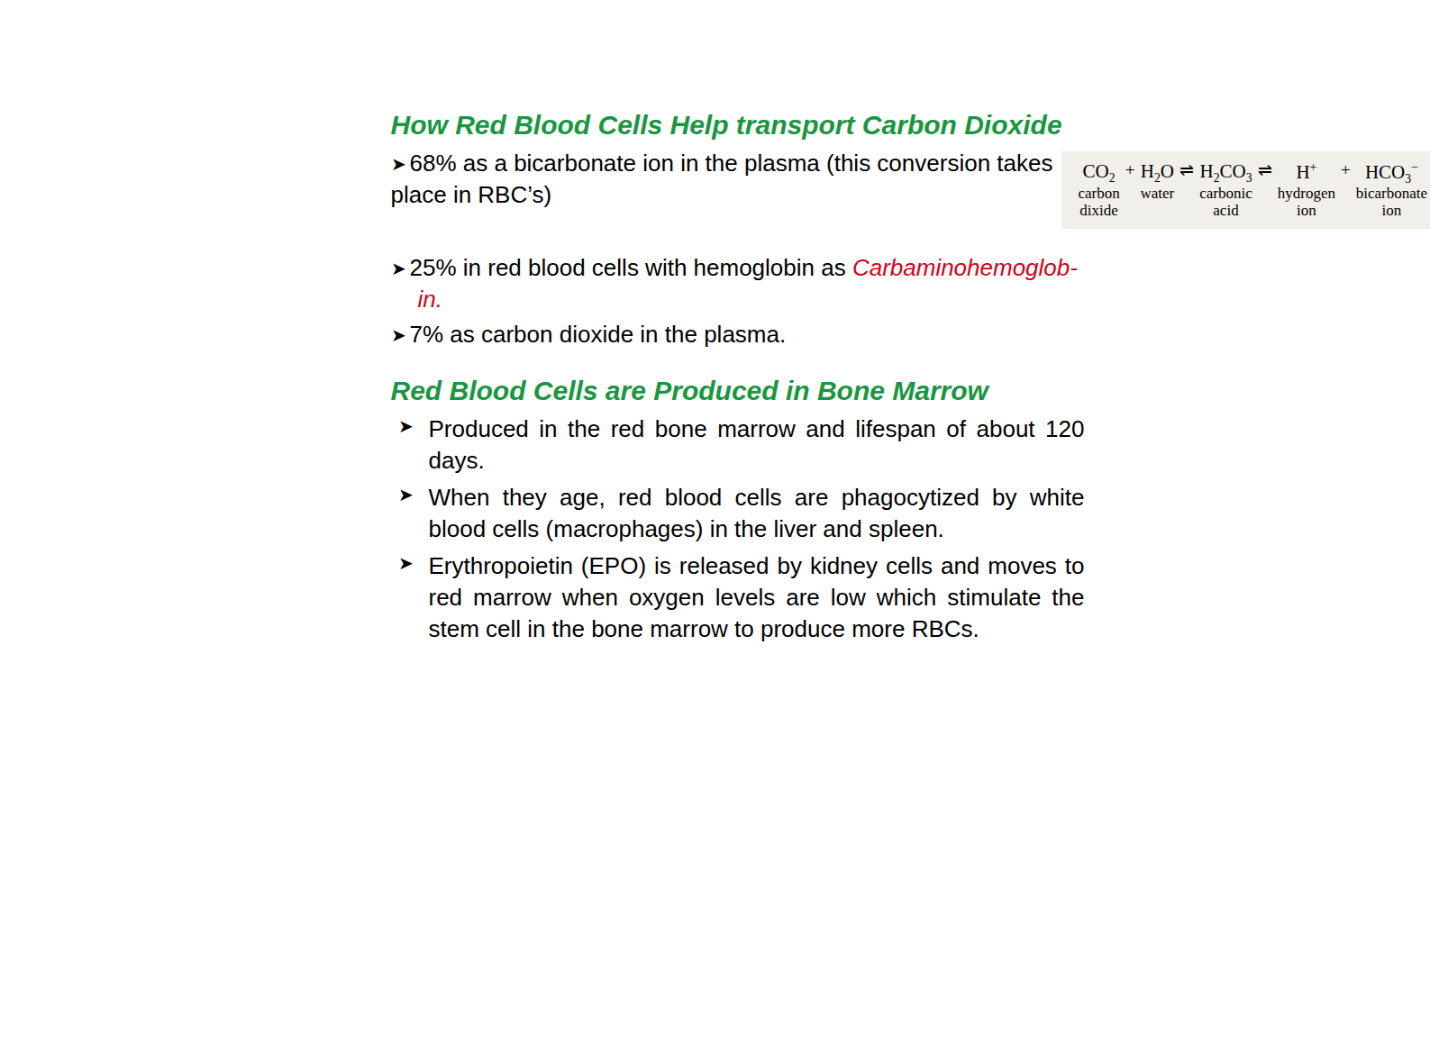How Red Blood Cells Help transport Carbon Dioxide
68% as a bicarbonate ion in the plasma (this conversion takes
place in RBC’s)
| CO 2 | + | H 2 O | ⇌ | H 2 CO 3 | ⇌ | H + | + | HCO 3 − |
| carbon dixide | | water | | carbonic acid | | hydrogen ion | | bicarbonate ion |
25% in red blood cells with hemoglobin as Carbaminohemoglob-
in.
7% as carbon dioxide in the plasma.
Red Blood Cells are Produced in Bone Marrow
Produced in the red bone marrow and lifespan of about 120 days.
When they age, red blood cells are phagocytized by white blood cells (macrophages) in the liver and spleen.
Erythropoietin (EPO) is released by kidney cells and moves to red marrow when oxygen levels are low which stimulate the stem cell in the bone marrow to produce more RBCs.